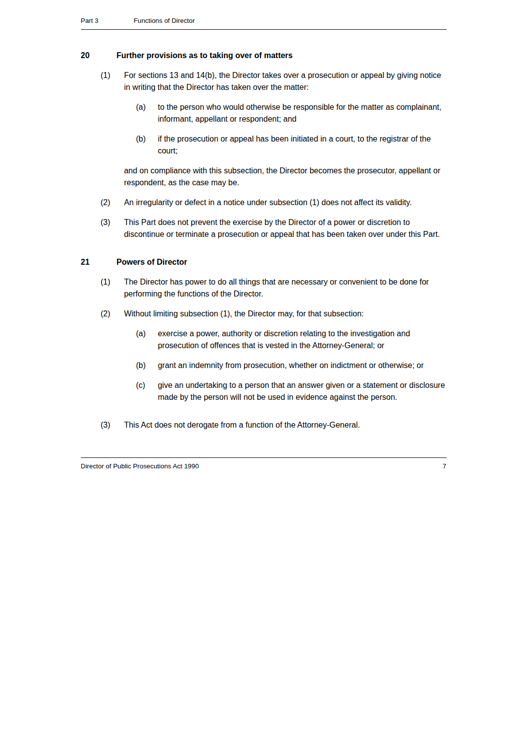Part 3 Functions of Director
20 Further provisions as to taking over of matters
(1)
For sections 13 and 14(b), the Director takes over a prosecution or appeal by giving notice in writing that the Director has taken over the matter:
(a)
to the person who would otherwise be responsible for the matter as complainant, informant, appellant or respondent; and
(b)
if the prosecution or appeal has been initiated in a court, to the registrar of the court;
and on compliance with this subsection, the Director becomes the prosecutor, appellant or respondent, as the case may be.
(2)
An irregularity or defect in a notice under subsection (1) does not affect its validity.
(3)
This Part does not prevent the exercise by the Director of a power or discretion to discontinue or terminate a prosecution or appeal that has been taken over under this Part.
21 Powers of Director
(1)
The Director has power to do all things that are necessary or convenient to be done for performing the functions of the Director.
(2)
Without limiting subsection (1), the Director may, for that subsection:
(a)
exercise a power, authority or discretion relating to the investigation and prosecution of offences that is vested in the Attorney-General; or
(b)
grant an indemnity from prosecution, whether on indictment or otherwise; or
(c)
give an undertaking to a person that an answer given or a statement or disclosure made by the person will not be used in evidence against the person.
(3)
This Act does not derogate from a function of the Attorney-General.
Director of Public Prosecutions Act 1990 7